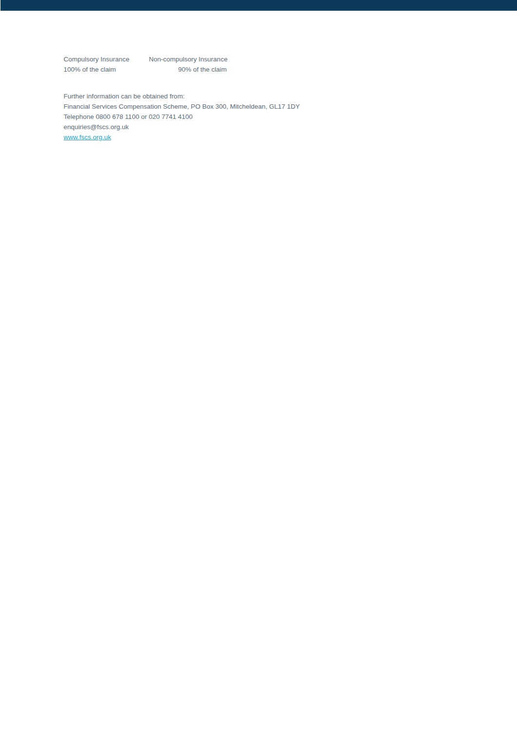| Compulsory Insurance | Non-compulsory Insurance |
| 100% of the claim | 90% of the claim |
Further information can be obtained from:
Financial Services Compensation Scheme, PO Box 300, Mitcheldean, GL17 1DY
Telephone 0800 678 1100 or 020 7741 4100
enquiries@fscs.org.uk
www.fscs.org.uk